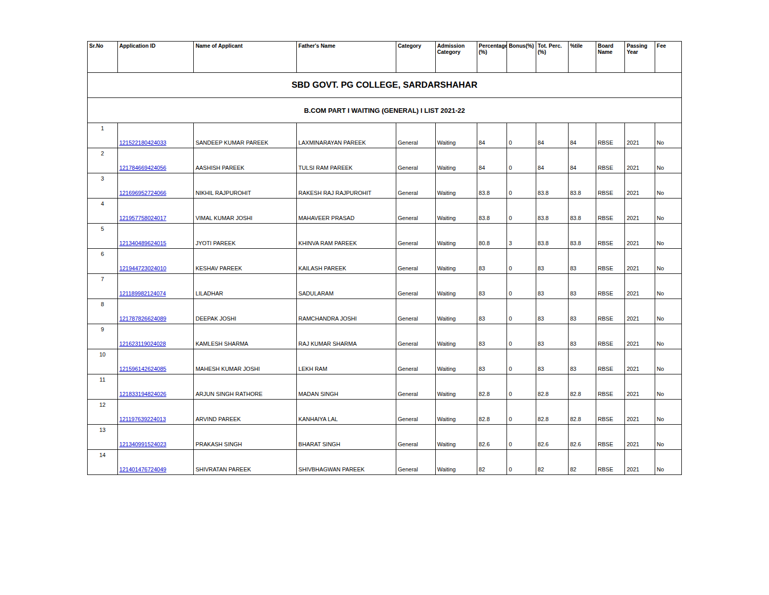| SBD GOVT. PG COLLEGE, SARDARSHAHAR |
| B.COM PART I WAITING (GENERAL) I LIST 2021-22 |
| Sr.No | Application ID | Name of Applicant | Father's Name | Category | Admission Category | Percentage.(%) | Bonus(%) | Tot. Perc.(%) | %tile | Board Name | Passing Year | Fee |
| 1 | 121522180424033 | SANDEEP KUMAR PAREEK | LAXMINARAYAN PAREEK | General | Waiting | 84 | 0 | 84 | 84 | RBSE | 2021 | No |
| 2 | 121784669424056 | AASHISH PAREEK | TULSI RAM PAREEK | General | Waiting | 84 | 0 | 84 | 84 | RBSE | 2021 | No |
| 3 | 121696952724066 | NIKHIL RAJPUROHIT | RAKESH RAJ RAJPUROHIT | General | Waiting | 83.8 | 0 | 83.8 | 83.8 | RBSE | 2021 | No |
| 4 | 121957758024017 | VIMAL KUMAR JOSHI | MAHAVEER PRASAD | General | Waiting | 83.8 | 0 | 83.8 | 83.8 | RBSE | 2021 | No |
| 5 | 121340489624015 | JYOTI PAREEK | KHINVA RAM PAREEK | General | Waiting | 80.8 | 3 | 83.8 | 83.8 | RBSE | 2021 | No |
| 6 | 121944723024010 | KESHAV PAREEK | KAILASH PAREEK | General | Waiting | 83 | 0 | 83 | 83 | RBSE | 2021 | No |
| 7 | 121189982124074 | LILADHAR | SADULARAM | General | Waiting | 83 | 0 | 83 | 83 | RBSE | 2021 | No |
| 8 | 121787826624089 | DEEPAK JOSHI | RAMCHANDRA JOSHI | General | Waiting | 83 | 0 | 83 | 83 | RBSE | 2021 | No |
| 9 | 121623119024028 | KAMLESH SHARMA | RAJ KUMAR SHARMA | General | Waiting | 83 | 0 | 83 | 83 | RBSE | 2021 | No |
| 10 | 121596142624085 | MAHESH KUMAR JOSHI | LEKH RAM | General | Waiting | 83 | 0 | 83 | 83 | RBSE | 2021 | No |
| 11 | 121833194824026 | ARJUN SINGH RATHORE | MADAN SINGH | General | Waiting | 82.8 | 0 | 82.8 | 82.8 | RBSE | 2021 | No |
| 12 | 121197639224013 | ARVIND PAREEK | KANHAIYA LAL | General | Waiting | 82.8 | 0 | 82.8 | 82.8 | RBSE | 2021 | No |
| 13 | 121340991524023 | PRAKASH SINGH | BHARAT SINGH | General | Waiting | 82.6 | 0 | 82.6 | 82.6 | RBSE | 2021 | No |
| 14 | 121401476724049 | SHIVRATAN PAREEK | SHIVBHAGWAN PAREEK | General | Waiting | 82 | 0 | 82 | 82 | RBSE | 2021 | No |